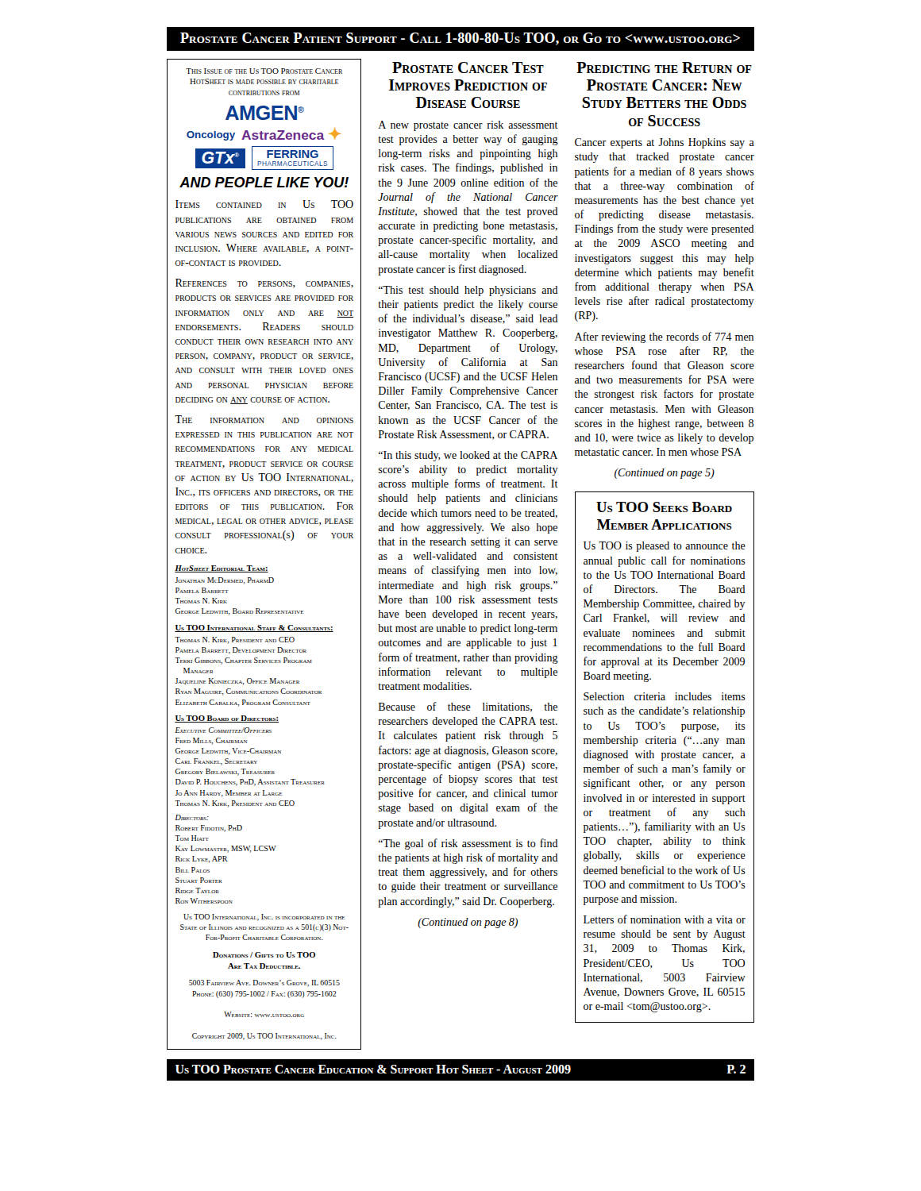Prostate Cancer Patient Support - Call 1-800-80-Us TOO, or Go to <www.ustoo.org>
This Issue of the Us TOO Prostate Cancer HotSheet is made possible by charitable contributions from
AMGEN®
Oncology AstraZeneca ✦
GTx® FERRINGPHARMACEUTICALS
AND PEOPLE LIKE YOU!
Items contained in Us TOO publications are obtained from various news sources and edited for inclusion. Where available, a point-of-contact is provided.
References to persons, companies, products or services are provided for information only and are not endorsements. Readers should conduct their own research into any person, company, product or service, and consult with their loved ones and personal physician before deciding on any course of action.
The information and opinions expressed in this publication are not recommendations for any medical treatment, product service or course of action by Us TOO International, Inc., its officers and directors, or the editors of this publication. For medical, legal or other advice, please consult professional(s) of your choice.
HotSheet Editorial Team:
Jonathan McDermed, PharmD
Pamela Barrett
Thomas N. Kirk
George Ledwith, Board Representative
Us TOO International Staff & Consultants:
Thomas N. Kirk, President and CEO
Pamela Barrett, Development Director
Terri Gibbons, Chapter Services Program
Manager
Jaqueline Konieczka, Office Manager
Ryan Maguire, Communications Coordinator
Elizabeth Cabalka, Program Consultant
Us TOO Board of Directors:
Executive Committee/Officers
Fred Mills, Chairman
George Ledwith, Vice-Chairman
Carl Frankel, Secretary
Gregory Bielawski, Treasurer
David P. Houchens, PhD, Assistant Treasurer
Jo Ann Hardy, Member at Large
Thomas N. Kirk, President and CEO
Directors:
Robert Fidotin, PhD
Tom Hiatt
Kay Lowmaster, MSW, LCSW
Rick Lyke, APR
Bill Palos
Stuart Porter
Ridge Taylor
Ron Witherspoon
Us TOO International, Inc. is incorporated in the State of Illinois and recognized as a 501(c)(3) Not-For-Profit Charitable Corporation.
Donations / Gifts to Us TOO
Are Tax Deductible.
5003 Fairview Ave. Downer’s Grove, IL 60515
Phone: (630) 795-1002 / Fax: (630) 795-1602
Website: www.ustoo.org
Copyright 2009, Us TOO International, Inc.
Prostate Cancer Test Improves Prediction of Disease Course
A new prostate cancer risk assessment test provides a better way of gauging long-term risks and pinpointing high risk cases. The findings, published in the 9 June 2009 online edition of the Journal of the National Cancer Institute, showed that the test proved accurate in predicting bone metastasis, prostate cancer-specific mortality, and all-cause mortality when localized prostate cancer is first diagnosed.
“This test should help physicians and their patients predict the likely course of the individual’s disease,” said lead investigator Matthew R. Cooperberg, MD, Department of Urology, University of California at San Francisco (UCSF) and the UCSF Helen Diller Family Comprehensive Cancer Center, San Francisco, CA. The test is known as the UCSF Cancer of the Prostate Risk Assessment, or CAPRA.
“In this study, we looked at the CAPRA score’s ability to predict mortality across multiple forms of treatment. It should help patients and clinicians decide which tumors need to be treated, and how aggressively. We also hope that in the research setting it can serve as a well-validated and consistent means of classifying men into low, intermediate and high risk groups.” More than 100 risk assessment tests have been developed in recent years, but most are unable to predict long-term outcomes and are applicable to just 1 form of treatment, rather than providing information relevant to multiple treatment modalities.
Because of these limitations, the researchers developed the CAPRA test. It calculates patient risk through 5 factors: age at diagnosis, Gleason score, prostate-specific antigen (PSA) score, percentage of biopsy scores that test positive for cancer, and clinical tumor stage based on digital exam of the prostate and/or ultrasound.
“The goal of risk assessment is to find the patients at high risk of mortality and treat them aggressively, and for others to guide their treatment or surveillance plan accordingly,” said Dr. Cooperberg.
(Continued on page 8)
Predicting the Return of Prostate Cancer: New Study Betters the Odds of Success
Cancer experts at Johns Hopkins say a study that tracked prostate cancer patients for a median of 8 years shows that a three-way combination of measurements has the best chance yet of predicting disease metastasis. Findings from the study were presented at the 2009 ASCO meeting and investigators suggest this may help determine which patients may benefit from additional therapy when PSA levels rise after radical prostatectomy (RP).
After reviewing the records of 774 men whose PSA rose after RP, the researchers found that Gleason score and two measurements for PSA were the strongest risk factors for prostate cancer metastasis. Men with Gleason scores in the highest range, between 8 and 10, were twice as likely to develop metastatic cancer. In men whose PSA
(Continued on page 5)
Us TOO Seeks Board Member Applications
Us TOO is pleased to announce the annual public call for nominations to the Us TOO International Board of Directors. The Board Membership Committee, chaired by Carl Frankel, will review and evaluate nominees and submit recommendations to the full Board for approval at its December 2009 Board meeting.
Selection criteria includes items such as the candidate’s relationship to Us TOO’s purpose, its membership criteria (“…any man diagnosed with prostate cancer, a member of such a man’s family or significant other, or any person involved in or interested in support or treatment of any such patients…”), familiarity with an Us TOO chapter, ability to think globally, skills or experience deemed beneficial to the work of Us TOO and commitment to Us TOO’s purpose and mission.
Letters of nomination with a vita or resume should be sent by August 31, 2009 to Thomas Kirk, President/CEO, Us TOO International, 5003 Fairview Avenue, Downers Grove, IL 60515 or e-mail <tom@ustoo.org>.
Us TOO Prostate Cancer Education & Support Hot Sheet - August 2009 P. 2